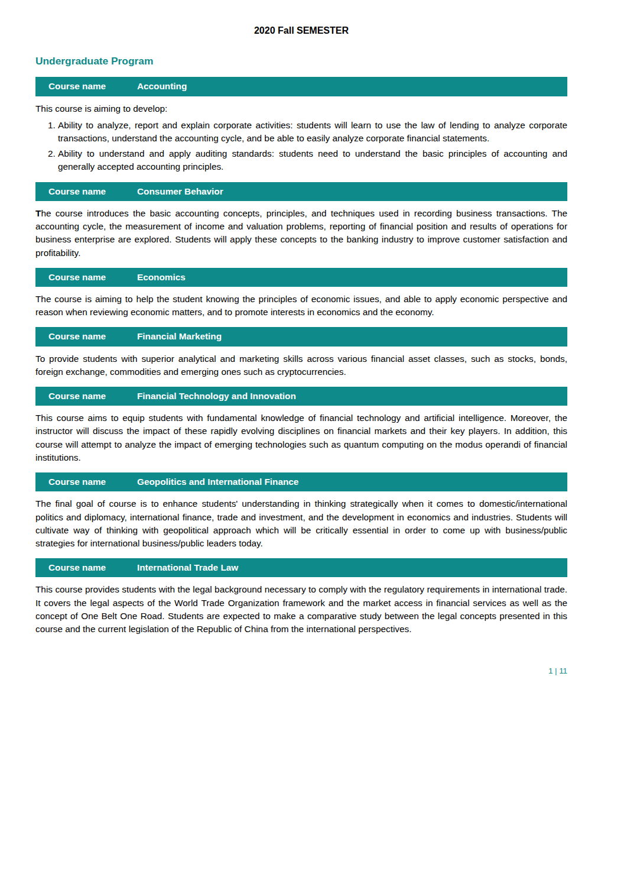2020 Fall SEMESTER
Undergraduate Program
Course name Accounting
This course is aiming to develop:
Ability to analyze, report and explain corporate activities: students will learn to use the law of lending to analyze corporate transactions, understand the accounting cycle, and be able to easily analyze corporate financial statements.
Ability to understand and apply auditing standards: students need to understand the basic principles of accounting and generally accepted accounting principles.
Course name Consumer Behavior
The course introduces the basic accounting concepts, principles, and techniques used in recording business transactions. The accounting cycle, the measurement of income and valuation problems, reporting of financial position and results of operations for business enterprise are explored. Students will apply these concepts to the banking industry to improve customer satisfaction and profitability.
Course name Economics
The course is aiming to help the student knowing the principles of economic issues, and able to apply economic perspective and reason when reviewing economic matters, and to promote interests in economics and the economy.
Course name Financial Marketing
To provide students with superior analytical and marketing skills across various financial asset classes, such as stocks, bonds, foreign exchange, commodities and emerging ones such as cryptocurrencies.
Course name Financial Technology and Innovation
This course aims to equip students with fundamental knowledge of financial technology and artificial intelligence. Moreover, the instructor will discuss the impact of these rapidly evolving disciplines on financial markets and their key players. In addition, this course will attempt to analyze the impact of emerging technologies such as quantum computing on the modus operandi of financial institutions.
Course name Geopolitics and International Finance
The final goal of course is to enhance students' understanding in thinking strategically when it comes to domestic/international politics and diplomacy, international finance, trade and investment, and the development in economics and industries. Students will cultivate way of thinking with geopolitical approach which will be critically essential in order to come up with business/public strategies for international business/public leaders today.
Course name International Trade Law
This course provides students with the legal background necessary to comply with the regulatory requirements in international trade. It covers the legal aspects of the World Trade Organization framework and the market access in financial services as well as the concept of One Belt One Road. Students are expected to make a comparative study between the legal concepts presented in this course and the current legislation of the Republic of China from the international perspectives.
1 | 11